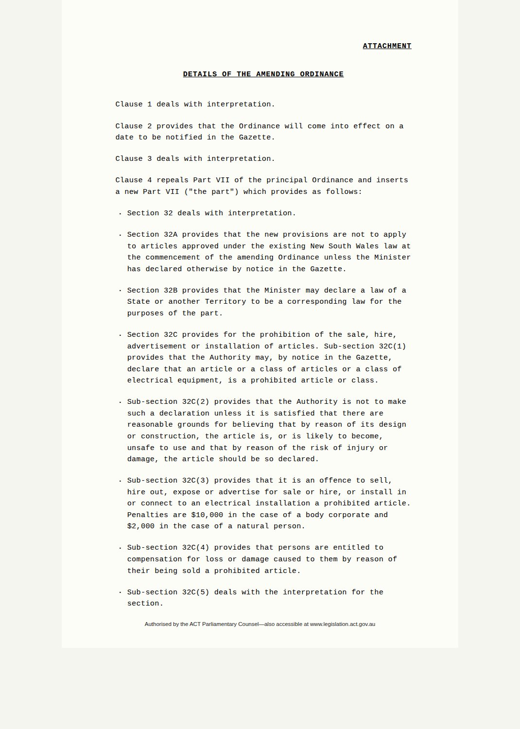ATTACHMENT
DETAILS OF THE AMENDING ORDINANCE
Clause 1 deals with interpretation.
Clause 2 provides that the Ordinance will come into effect on a date to be notified in the Gazette.
Clause 3 deals with interpretation.
Clause 4 repeals Part VII of the principal Ordinance and inserts a new Part VII ("the part") which provides as follows:
Section 32 deals with interpretation.
Section 32A provides that the new provisions are not to apply to articles approved under the existing New South Wales law at the commencement of the amending Ordinance unless the Minister has declared otherwise by notice in the Gazette.
Section 32B provides that the Minister may declare a law of a State or another Territory to be a corresponding law for the purposes of the part.
Section 32C provides for the prohibition of the sale, hire, advertisement or installation of articles. Sub-section 32C(1) provides that the Authority may, by notice in the Gazette, declare that an article or a class of articles or a class of electrical equipment, is a prohibited article or class.
Sub-section 32C(2) provides that the Authority is not to make such a declaration unless it is satisfied that there are reasonable grounds for believing that by reason of its design or construction, the article is, or is likely to become, unsafe to use and that by reason of the risk of injury or damage, the article should be so declared.
Sub-section 32C(3) provides that it is an offence to sell, hire out, expose or advertise for sale or hire, or install in or connect to an electrical installation a prohibited article. Penalties are $10,000 in the case of a body corporate and $2,000 in the case of a natural person.
Sub-section 32C(4) provides that persons are entitled to compensation for loss or damage caused to them by reason of their being sold a prohibited article.
Sub-section 32C(5) deals with the interpretation for the section.
Authorised by the ACT Parliamentary Counsel—also accessible at www.legislation.act.gov.au